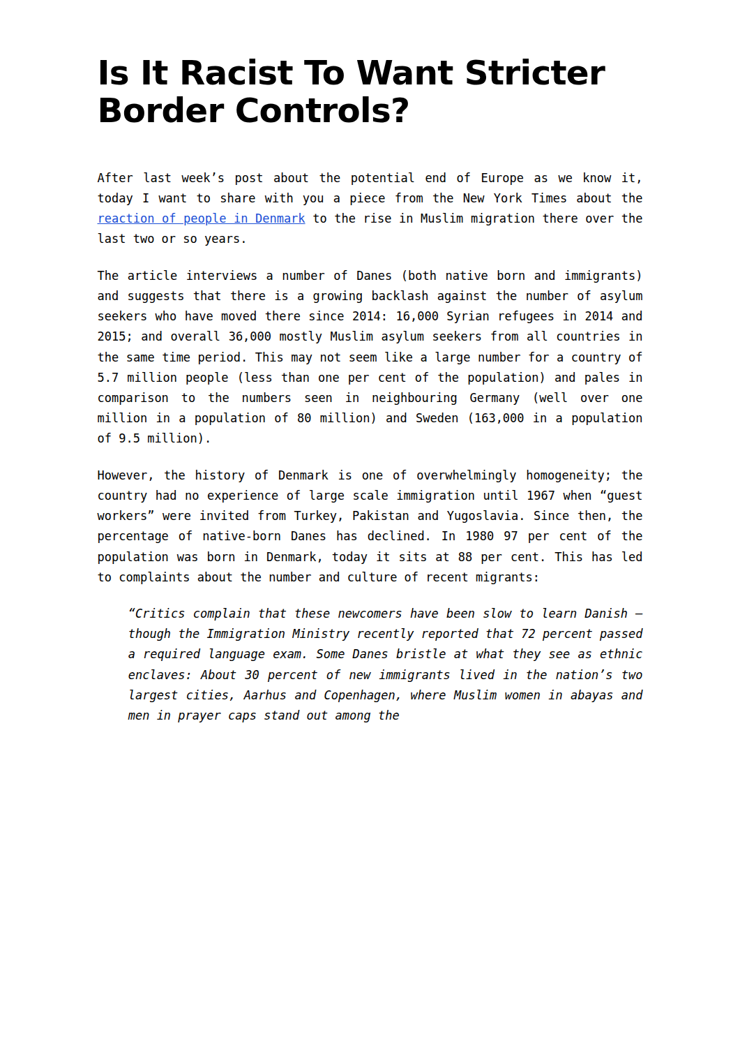Is It Racist To Want Stricter Border Controls?
After last week’s post about the potential end of Europe as we know it, today I want to share with you a piece from the New York Times about the reaction of people in Denmark to the rise in Muslim migration there over the last two or so years.
The article interviews a number of Danes (both native born and immigrants) and suggests that there is a growing backlash against the number of asylum seekers who have moved there since 2014: 16,000 Syrian refugees in 2014 and 2015; and overall 36,000 mostly Muslim asylum seekers from all countries in the same time period. This may not seem like a large number for a country of 5.7 million people (less than one per cent of the population) and pales in comparison to the numbers seen in neighbouring Germany (well over one million in a population of 80 million) and Sweden (163,000 in a population of 9.5 million).
However, the history of Denmark is one of overwhelmingly homogeneity; the country had no experience of large scale immigration until 1967 when “guest workers” were invited from Turkey, Pakistan and Yugoslavia. Since then, the percentage of native-born Danes has declined. In 1980 97 per cent of the population was born in Denmark, today it sits at 88 per cent. This has led to complaints about the number and culture of recent migrants:
“Critics complain that these newcomers have been slow to learn Danish — though the Immigration Ministry recently reported that 72 percent passed a required language exam. Some Danes bristle at what they see as ethnic enclaves: About 30 percent of new immigrants lived in the nation’s two largest cities, Aarhus and Copenhagen, where Muslim women in abayas and men in prayer caps stand out among the